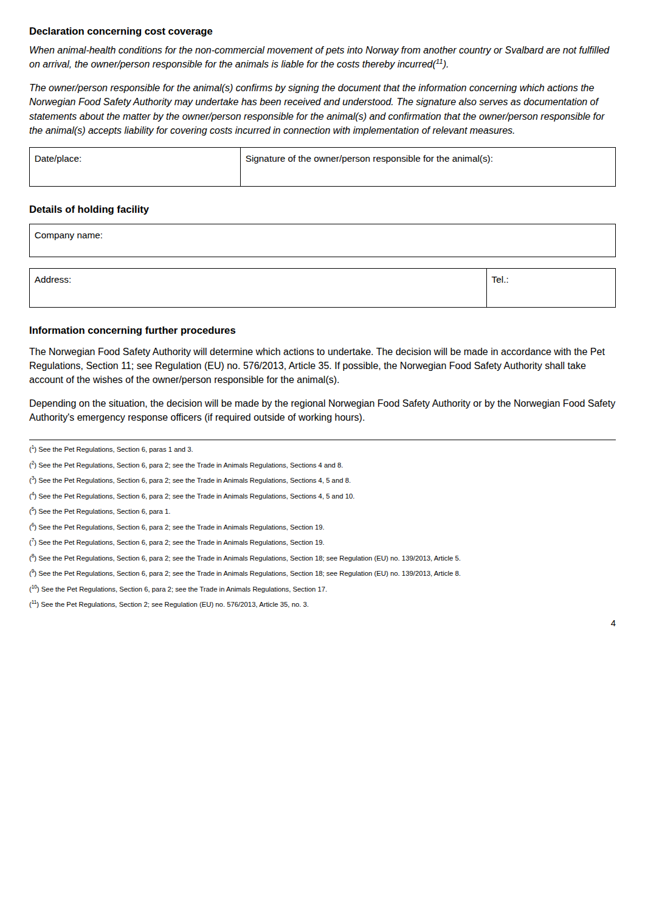Declaration concerning cost coverage
When animal-health conditions for the non-commercial movement of pets into Norway from another country or Svalbard are not fulfilled on arrival, the owner/person responsible for the animals is liable for the costs thereby incurred(11).
The owner/person responsible for the animal(s) confirms by signing the document that the information concerning which actions the Norwegian Food Safety Authority may undertake has been received and understood. The signature also serves as documentation of statements about the matter by the owner/person responsible for the animal(s) and confirmation that the owner/person responsible for the animal(s) accepts liability for covering costs incurred in connection with implementation of relevant measures.
| Date/place: | Signature of the owner/person responsible for the animal(s): |
Details of holding facility
| Company name: |
| Address: | Tel.: |
Information concerning further procedures
The Norwegian Food Safety Authority will determine which actions to undertake. The decision will be made in accordance with the Pet Regulations, Section 11; see Regulation (EU) no. 576/2013, Article 35. If possible, the Norwegian Food Safety Authority shall take account of the wishes of the owner/person responsible for the animal(s).
Depending on the situation, the decision will be made by the regional Norwegian Food Safety Authority or by the Norwegian Food Safety Authority's emergency response officers (if required outside of working hours).
(1) See the Pet Regulations, Section 6, paras 1 and 3.
(2) See the Pet Regulations, Section 6, para 2; see the Trade in Animals Regulations, Sections 4 and 8.
(3) See the Pet Regulations, Section 6, para 2; see the Trade in Animals Regulations, Sections 4, 5 and 8.
(4) See the Pet Regulations, Section 6, para 2; see the Trade in Animals Regulations, Sections 4, 5 and 10.
(5) See the Pet Regulations, Section 6, para 1.
(6) See the Pet Regulations, Section 6, para 2; see the Trade in Animals Regulations, Section 19.
(7) See the Pet Regulations, Section 6, para 2; see the Trade in Animals Regulations, Section 19.
(8) See the Pet Regulations, Section 6, para 2; see the Trade in Animals Regulations, Section 18; see Regulation (EU) no. 139/2013, Article 5.
(9) See the Pet Regulations, Section 6, para 2; see the Trade in Animals Regulations, Section 18; see Regulation (EU) no. 139/2013, Article 8.
(10) See the Pet Regulations, Section 6, para 2; see the Trade in Animals Regulations, Section 17.
(11) See the Pet Regulations, Section 2; see Regulation (EU) no. 576/2013, Article 35, no. 3.
4